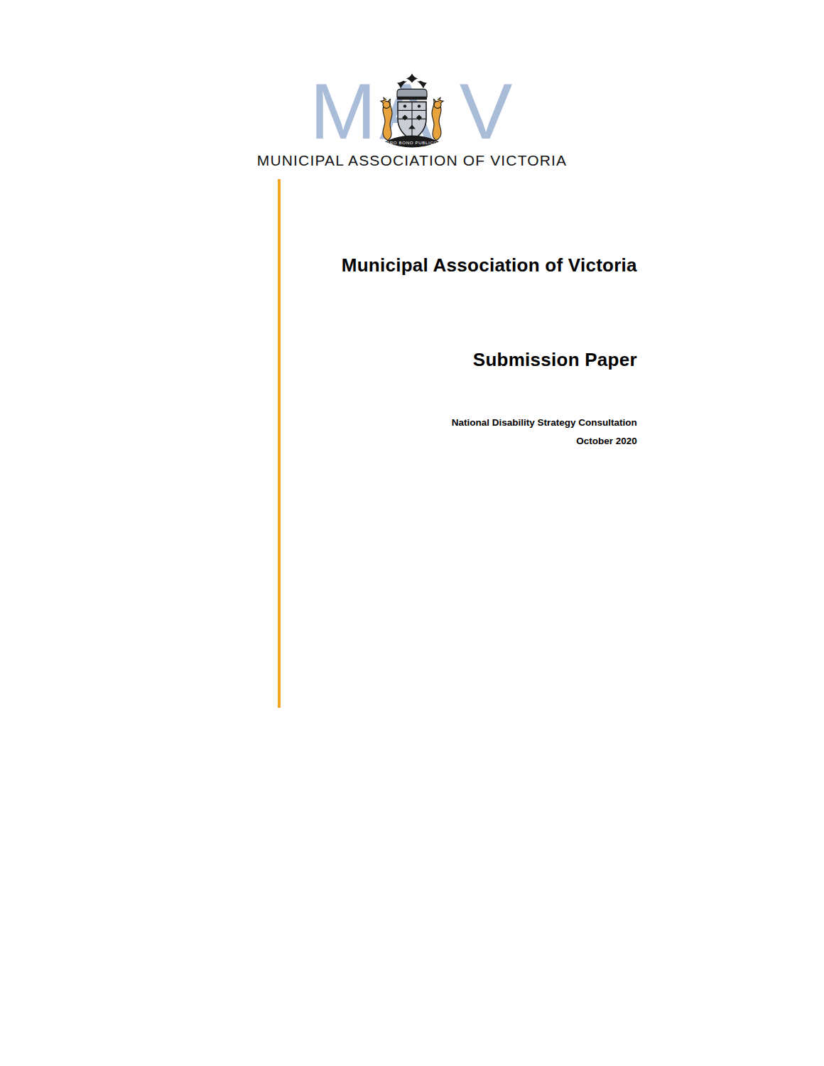MAV PRO BONO PUBLICO
MUNICIPAL ASSOCIATION OF VICTORIA
Municipal Association of Victoria
Submission Paper
National Disability Strategy Consultation October 2020